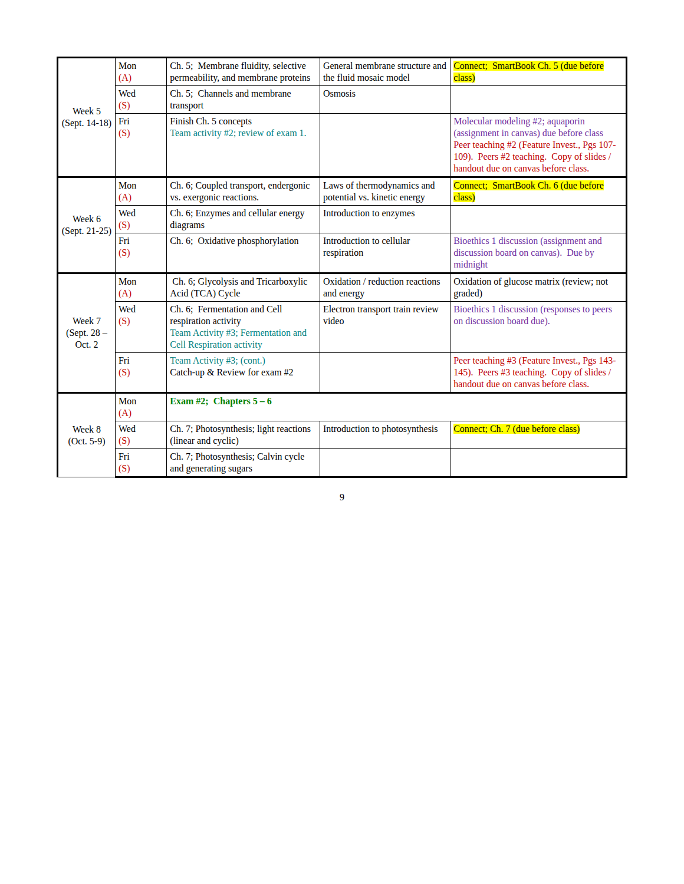| Week 5 (Sept. 14-18) | Mon (A) | Ch. 5; Membrane fluidity, selective permeability, and membrane proteins | General membrane structure and the fluid mosaic model | Connect; SmartBook Ch. 5 (due before class) |
| Wed (S) | Ch. 5; Channels and membrane transport | Osmosis | |
| Fri (S) | Finish Ch. 5 concepts Team activity #2; review of exam 1. | | Molecular modeling #2; aquaporin (assignment in canvas) due before class Peer teaching #2 (Feature Invest., Pgs 107-109). Peers #2 teaching. Copy of slides / handout due on canvas before class. |
| Week 6 (Sept. 21-25) | Mon (A) | Ch. 6; Coupled transport, endergonic vs. exergonic reactions. | Laws of thermodynamics and potential vs. kinetic energy | Connect; SmartBook Ch. 6 (due before class) |
| Wed (S) | Ch. 6; Enzymes and cellular energy diagrams | Introduction to enzymes | |
| Fri (S) | Ch. 6; Oxidative phosphorylation | Introduction to cellular respiration | Bioethics 1 discussion (assignment and discussion board on canvas). Due by midnight |
| Week 7 (Sept. 28 – Oct. 2 | Mon (A) | Ch. 6; Glycolysis and Tricarboxylic Acid (TCA) Cycle | Oxidation / reduction reactions and energy | Oxidation of glucose matrix (review; not graded) |
| Wed (S) | Ch. 6; Fermentation and Cell respiration activity Team Activity #3; Fermentation and Cell Respiration activity | Electron transport train review video | Bioethics 1 discussion (responses to peers on discussion board due). |
| Fri (S) | Team Activity #3; (cont.) Catch-up & Review for exam #2 | | Peer teaching #3 (Feature Invest., Pgs 143-145). Peers #3 teaching. Copy of slides / handout due on canvas before class. |
| Week 8 (Oct. 5-9) | Mon (A) | Exam #2; Chapters 5 – 6 |
| Wed (S) | Ch. 7; Photosynthesis; light reactions (linear and cyclic) | Introduction to photosynthesis | Connect; Ch. 7 (due before class) |
| Fri (S) | Ch. 7; Photosynthesis; Calvin cycle and generating sugars | | |
9